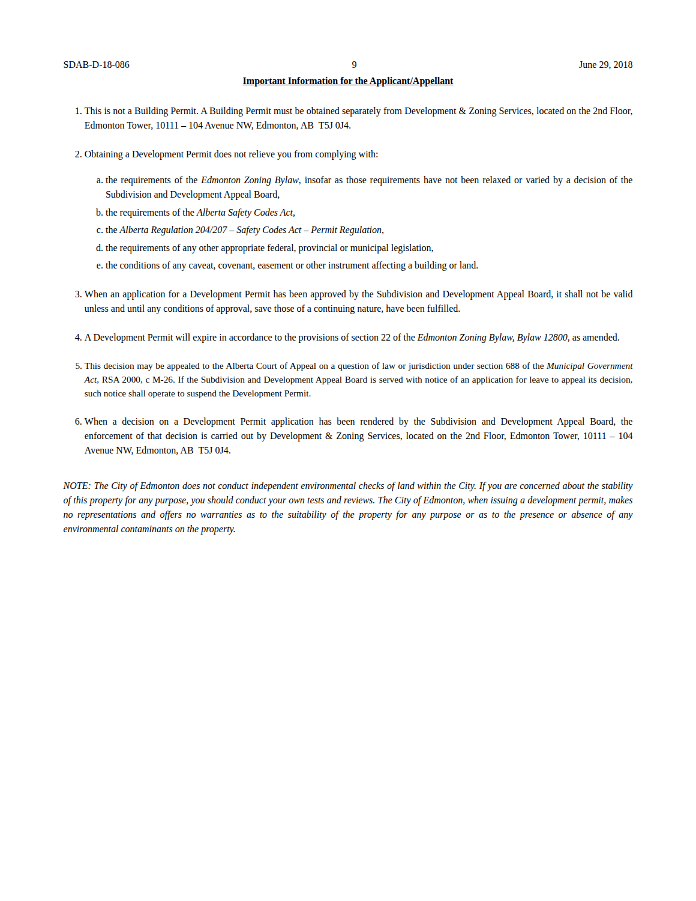SDAB-D-18-086 9 June 29, 2018
Important Information for the Applicant/Appellant
This is not a Building Permit. A Building Permit must be obtained separately from Development & Zoning Services, located on the 2nd Floor, Edmonton Tower, 10111 – 104 Avenue NW, Edmonton, AB T5J 0J4.
Obtaining a Development Permit does not relieve you from complying with:
the requirements of the Edmonton Zoning Bylaw, insofar as those requirements have not been relaxed or varied by a decision of the Subdivision and Development Appeal Board,
the requirements of the Alberta Safety Codes Act,
the Alberta Regulation 204/207 – Safety Codes Act – Permit Regulation,
the requirements of any other appropriate federal, provincial or municipal legislation,
the conditions of any caveat, covenant, easement or other instrument affecting a building or land.
When an application for a Development Permit has been approved by the Subdivision and Development Appeal Board, it shall not be valid unless and until any conditions of approval, save those of a continuing nature, have been fulfilled.
A Development Permit will expire in accordance to the provisions of section 22 of the Edmonton Zoning Bylaw, Bylaw 12800, as amended.
This decision may be appealed to the Alberta Court of Appeal on a question of law or jurisdiction under section 688 of the Municipal Government Act, RSA 2000, c M-26. If the Subdivision and Development Appeal Board is served with notice of an application for leave to appeal its decision, such notice shall operate to suspend the Development Permit.
When a decision on a Development Permit application has been rendered by the Subdivision and Development Appeal Board, the enforcement of that decision is carried out by Development & Zoning Services, located on the 2nd Floor, Edmonton Tower, 10111 – 104 Avenue NW, Edmonton, AB T5J 0J4.
NOTE: The City of Edmonton does not conduct independent environmental checks of land within the City. If you are concerned about the stability of this property for any purpose, you should conduct your own tests and reviews. The City of Edmonton, when issuing a development permit, makes no representations and offers no warranties as to the suitability of the property for any purpose or as to the presence or absence of any environmental contaminants on the property.